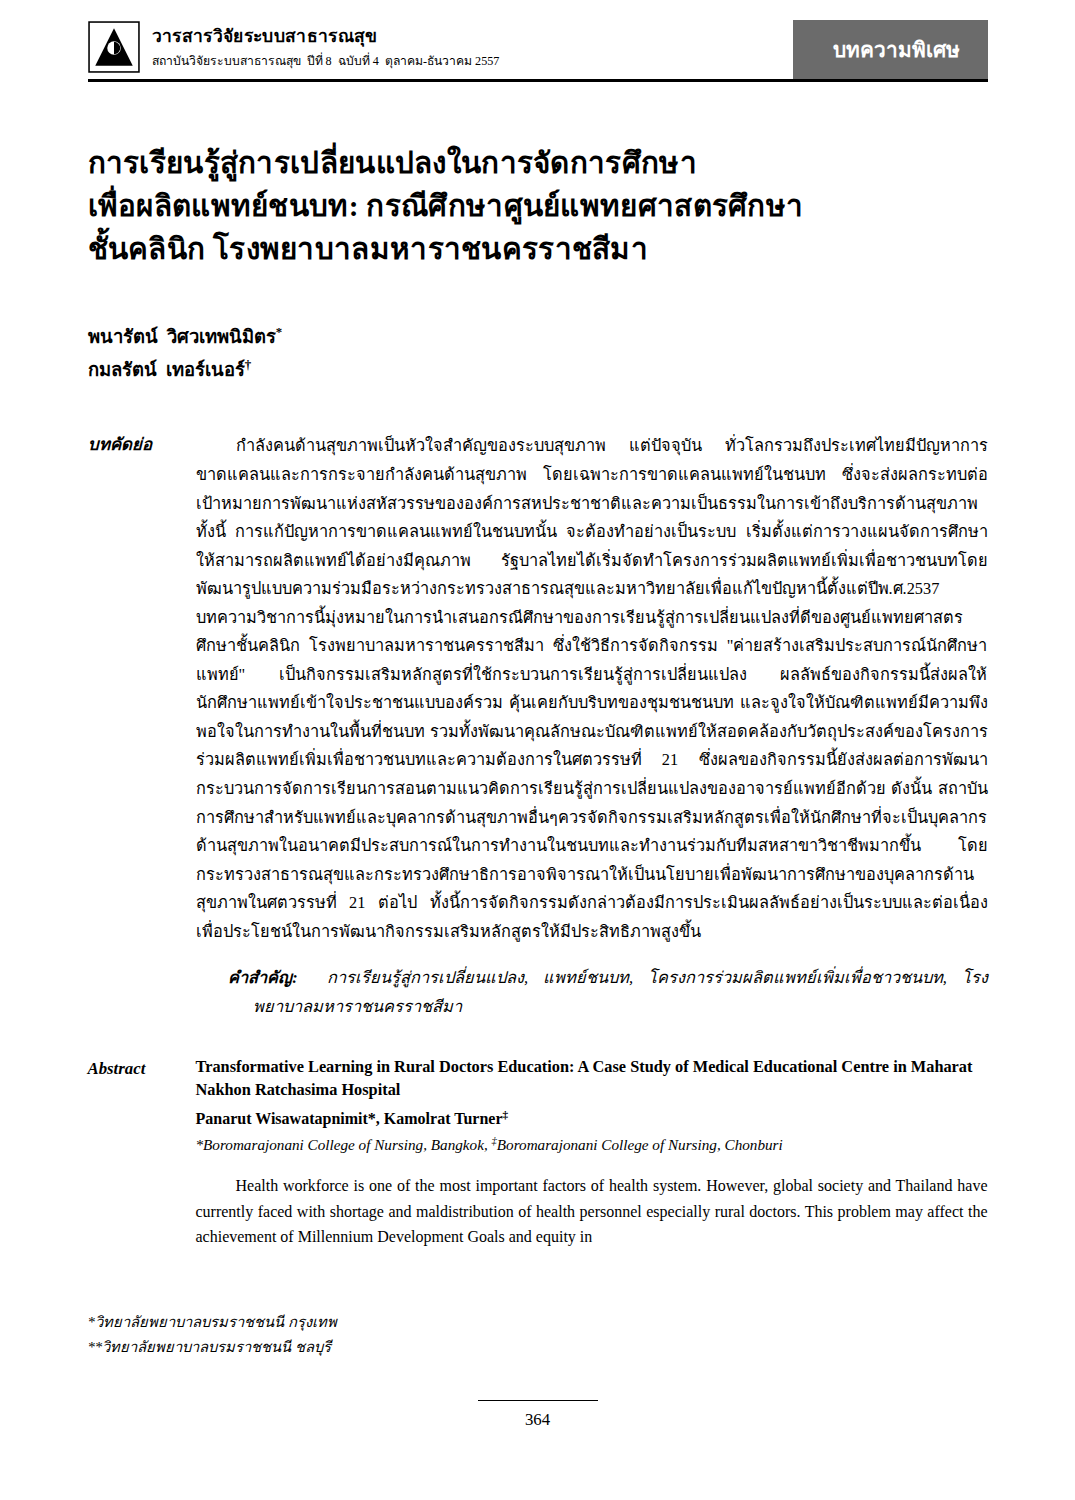วารสารวิจัยระบบสาธารณสุข
สถาบันวิจัยระบบสาธารณสุข ปีที่ 8 ฉบับที่ 4 ตุลาคม-ธันวาคม 2557
บทความพิเศษ
การเรียนรู้สู่การเปลี่ยนแปลงในการจัดการศึกษา
เพื่อผลิตแพทย์ชนบท: กรณีศึกษาศูนย์แพทยศาสตรศึกษา
ชั้นคลินิก โรงพยาบาลมหาราชนครราชสีมา
พนารัตน์ วิศวเทพนิมิตร*
กมลรัตน์ เทอร์เนอร์†
บทคัดย่อ
กำลังคนด้านสุขภาพเป็นหัวใจสำคัญของระบบสุขภาพ แต่ปัจจุบัน ทั่วโลกรวมถึงประเทศไทยมีปัญหาการขาดแคลนและการกระจายกำลังคนด้านสุขภาพ โดยเฉพาะการขาดแคลนแพทย์ในชนบท ซึ่งจะส่งผลกระทบต่อเป้าหมายการพัฒนาแห่งสหัสวรรษขององค์การสหประชาชาติและความเป็นธรรมในการเข้าถึงบริการด้านสุขภาพ ทั้งนี้ การแก้ปัญหาการขาดแคลนแพทย์ในชนบทนั้น จะต้องทำอย่างเป็นระบบ เริ่มตั้งแต่การวางแผนจัดการศึกษาให้สามารถผลิตแพทย์ได้อย่างมีคุณภาพ รัฐบาลไทยได้เริ่มจัดทำโครงการร่วมผลิตแพทย์เพิ่มเพื่อชาวชนบทโดยพัฒนารูปแบบความร่วมมือระหว่างกระทรวงสาธารณสุขและมหาวิทยาลัยเพื่อแก้ไขปัญหานี้ตั้งแต่ปีพ.ศ.2537 บทความวิชาการนี้มุ่งหมายในการนำเสนอกรณีศึกษาของการเรียนรู้สู่การเปลี่ยนแปลงที่ดีของศูนย์แพทยศาสตรศึกษาชั้นคลินิก โรงพยาบาลมหาราชนครราชสีมา ซึ่งใช้วิธีการจัดกิจกรรม "ค่ายสร้างเสริมประสบการณ์นักศึกษาแพทย์" เป็นกิจกรรมเสริมหลักสูตรที่ใช้กระบวนการเรียนรู้สู่การเปลี่ยนแปลง ผลลัพธ์ของกิจกรรมนี้ส่งผลให้นักศึกษาแพทย์เข้าใจประชาชนแบบองค์รวม คุ้นเคยกับบริบทของชุมชนชนบท และจูงใจให้บัณฑิตแพทย์มีความพึงพอใจในการทำงานในพื้นที่ชนบท รวมทั้งพัฒนาคุณลักษณะบัณฑิตแพทย์ให้สอดคล้องกับวัตถุประสงค์ของโครงการร่วมผลิตแพทย์เพิ่มเพื่อชาวชนบทและความต้องการในศตวรรษที่ 21 ซึ่งผลของกิจกรรมนี้ยังส่งผลต่อการพัฒนากระบวนการจัดการเรียนการสอนตามแนวคิดการเรียนรู้สู่การเปลี่ยนแปลงของอาจารย์แพทย์อีกด้วย ดังนั้น สถาบันการศึกษาสำหรับแพทย์และบุคลากรด้านสุขภาพอื่นๆควรจัดกิจกรรมเสริมหลักสูตรเพื่อให้นักศึกษาที่จะเป็นบุคลากรด้านสุขภาพในอนาคตมีประสบการณ์ในการทำงานในชนบทและทำงานร่วมกับทีมสหสาขาวิชาชีพมากขึ้น โดยกระทรวงสาธารณสุขและกระทรวงศึกษาธิการอาจพิจารณาให้เป็นนโยบายเพื่อพัฒนาการศึกษาของบุคลากรด้านสุขภาพในศตวรรษที่ 21 ต่อไป ทั้งนี้การจัดกิจกรรมดังกล่าวต้องมีการประเมินผลลัพธ์อย่างเป็นระบบและต่อเนื่องเพื่อประโยชน์ในการพัฒนากิจกรรมเสริมหลักสูตรให้มีประสิทธิภาพสูงขึ้น
คำสำคัญ: การเรียนรู้สู่การเปลี่ยนแปลง, แพทย์ชนบท, โครงการร่วมผลิตแพทย์เพิ่มเพื่อชาวชนบท, โรงพยาบาลมหาราชนครราชสีมา
Abstract
Transformative Learning in Rural Doctors Education: A Case Study of Medical Educational Centre in Maharat Nakhon Ratchasima Hospital
Panarut Wisawatapnimit*, Kamolrat Turner‡
*Boromarajonani College of Nursing, Bangkok, ‡Boromarajonani College of Nursing, Chonburi
Health workforce is one of the most important factors of health system. However, global society and Thailand have currently faced with shortage and maldistribution of health personnel especially rural doctors. This problem may affect the achievement of Millennium Development Goals and equity in
*วิทยาลัยพยาบาลบรมราชชนนี กรุงเทพ
**วิทยาลัยพยาบาลบรมราชชนนี ชลบุรี
364